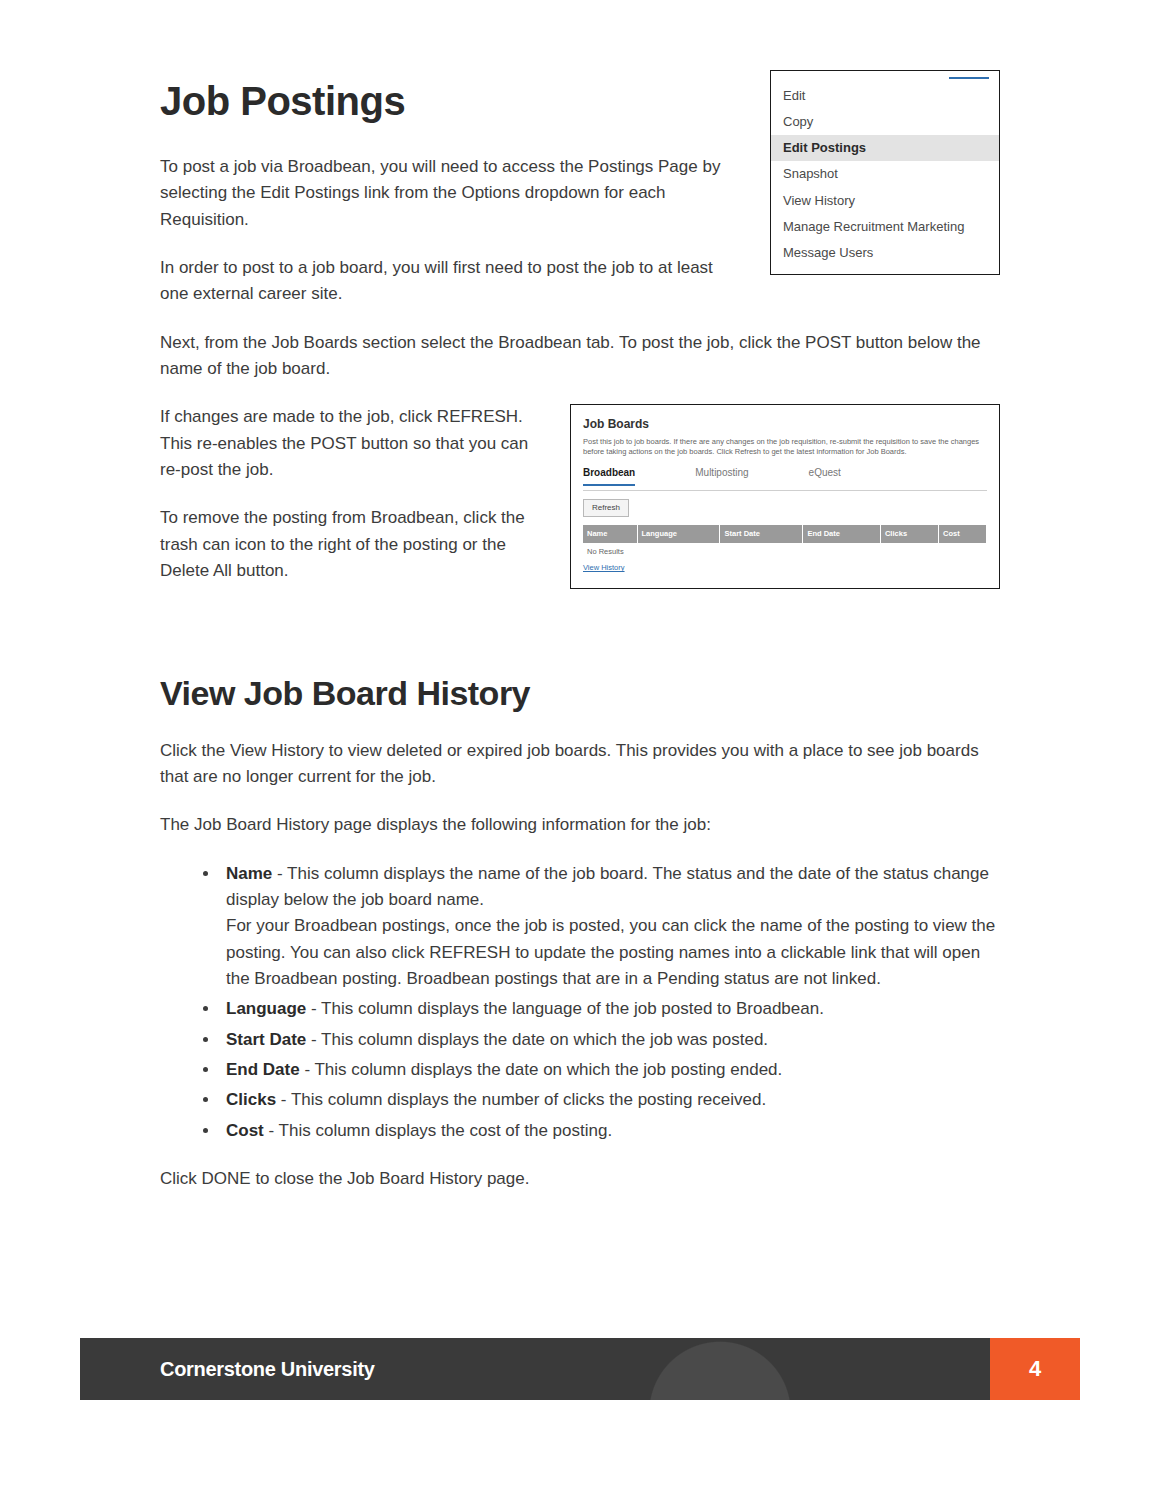Edit
Copy
Edit Postings
Snapshot
View History
Manage Recruitment Marketing
Message Users
Job Postings
To post a job via Broadbean, you will need to access the Postings Page by selecting the Edit Postings link from the Options dropdown for each Requisition.
In order to post to a job board, you will first need to post the job to at least one external career site.
Next, from the Job Boards section select the Broadbean tab. To post the job, click the POST button below the name of the job board.
Job Boards
Post this job to job boards. If there are any changes on the job requisition, re-submit the requisition to save the changes before taking actions on the job boards. Click Refresh to get the latest information for Job Boards.
Broadbean Multiposting eQuest
Refresh
| Name | Language | Start Date | End Date | Clicks | Cost |
| --- | --- | --- | --- | --- | --- |
| No Results |
View History
If changes are made to the job, click REFRESH. This re-enables the POST button so that you can re-post the job.
To remove the posting from Broadbean, click the trash can icon to the right of the posting or the Delete All button.
View Job Board History
Click the View History to view deleted or expired job boards. This provides you with a place to see job boards that are no longer current for the job.
The Job Board History page displays the following information for the job:
Name - This column displays the name of the job board. The status and the date of the status change display below the job board name.
For your Broadbean postings, once the job is posted, you can click the name of the posting to view the posting. You can also click REFRESH to update the posting names into a clickable link that will open the Broadbean posting. Broadbean postings that are in a Pending status are not linked.
Language - This column displays the language of the job posted to Broadbean.
Start Date - This column displays the date on which the job was posted.
End Date - This column displays the date on which the job posting ended.
Clicks - This column displays the number of clicks the posting received.
Cost - This column displays the cost of the posting.
Click DONE to close the Job Board History page.
Cornerstone University
4